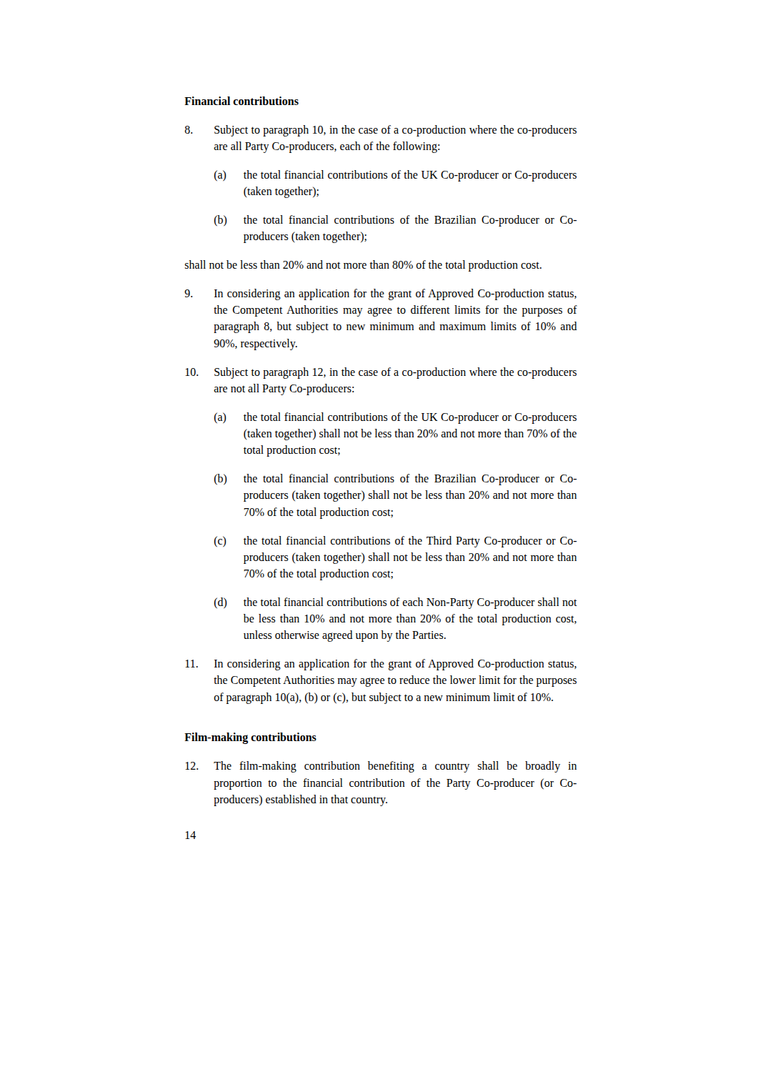Financial contributions
8. Subject to paragraph 10, in the case of a co-production where the co-producers are all Party Co-producers, each of the following:
(a) the total financial contributions of the UK Co-producer or Co-producers (taken together);
(b) the total financial contributions of the Brazilian Co-producer or Co-producers (taken together);
shall not be less than 20% and not more than 80% of the total production cost.
9. In considering an application for the grant of Approved Co-production status, the Competent Authorities may agree to different limits for the purposes of paragraph 8, but subject to new minimum and maximum limits of 10% and 90%, respectively.
10. Subject to paragraph 12, in the case of a co-production where the co-producers are not all Party Co-producers:
(a) the total financial contributions of the UK Co-producer or Co-producers (taken together) shall not be less than 20% and not more than 70% of the total production cost;
(b) the total financial contributions of the Brazilian Co-producer or Co-producers (taken together) shall not be less than 20% and not more than 70% of the total production cost;
(c) the total financial contributions of the Third Party Co-producer or Co-producers (taken together) shall not be less than 20% and not more than 70% of the total production cost;
(d) the total financial contributions of each Non-Party Co-producer shall not be less than 10% and not more than 20% of the total production cost, unless otherwise agreed upon by the Parties.
11. In considering an application for the grant of Approved Co-production status, the Competent Authorities may agree to reduce the lower limit for the purposes of paragraph 10(a), (b) or (c), but subject to a new minimum limit of 10%.
Film-making contributions
12. The film-making contribution benefiting a country shall be broadly in proportion to the financial contribution of the Party Co-producer (or Co-producers) established in that country.
14